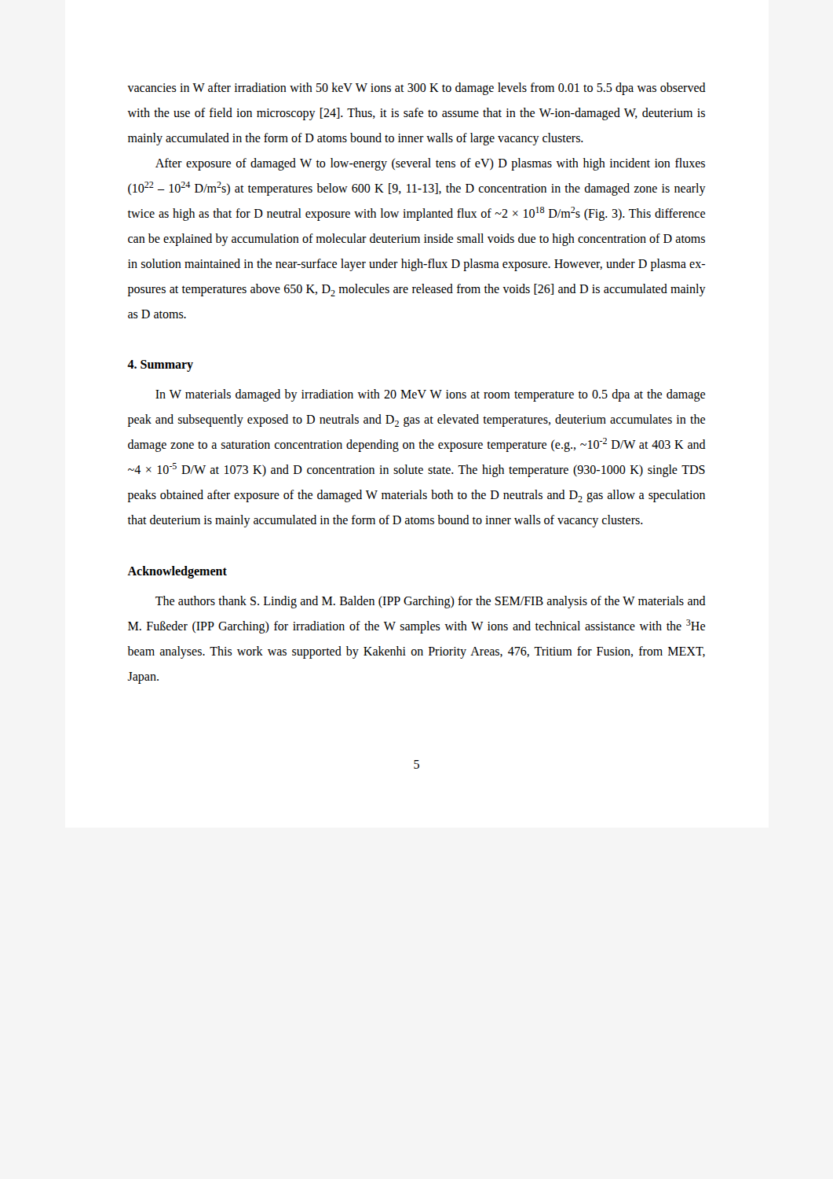vacancies in W after irradiation with 50 keV W ions at 300 K to damage levels from 0.01 to 5.5 dpa was observed with the use of field ion microscopy [24]. Thus, it is safe to assume that in the W-ion-damaged W, deuterium is mainly accumulated in the form of D atoms bound to inner walls of large vacancy clusters.
After exposure of damaged W to low-energy (several tens of eV) D plasmas with high incident ion fluxes (1022 – 1024 D/m2s) at temperatures below 600 K [9, 11-13], the D concentration in the damaged zone is nearly twice as high as that for D neutral exposure with low implanted flux of ~2 × 1018 D/m2s (Fig. 3). This difference can be explained by accumulation of molecular deuterium inside small voids due to high concentration of D atoms in solution maintained in the near-surface layer under high-flux D plasma exposure. However, under D plasma exposures at temperatures above 650 K, D2 molecules are released from the voids [26] and D is accumulated mainly as D atoms.
4. Summary
In W materials damaged by irradiation with 20 MeV W ions at room temperature to 0.5 dpa at the damage peak and subsequently exposed to D neutrals and D2 gas at elevated temperatures, deuterium accumulates in the damage zone to a saturation concentration depending on the exposure temperature (e.g., ~10-2 D/W at 403 K and ~4 × 10-5 D/W at 1073 K) and D concentration in solute state. The high temperature (930-1000 K) single TDS peaks obtained after exposure of the damaged W materials both to the D neutrals and D2 gas allow a speculation that deuterium is mainly accumulated in the form of D atoms bound to inner walls of vacancy clusters.
Acknowledgement
The authors thank S. Lindig and M. Balden (IPP Garching) for the SEM/FIB analysis of the W materials and M. Fußeder (IPP Garching) for irradiation of the W samples with W ions and technical assistance with the 3He beam analyses. This work was supported by Kakenhi on Priority Areas, 476, Tritium for Fusion, from MEXT, Japan.
5